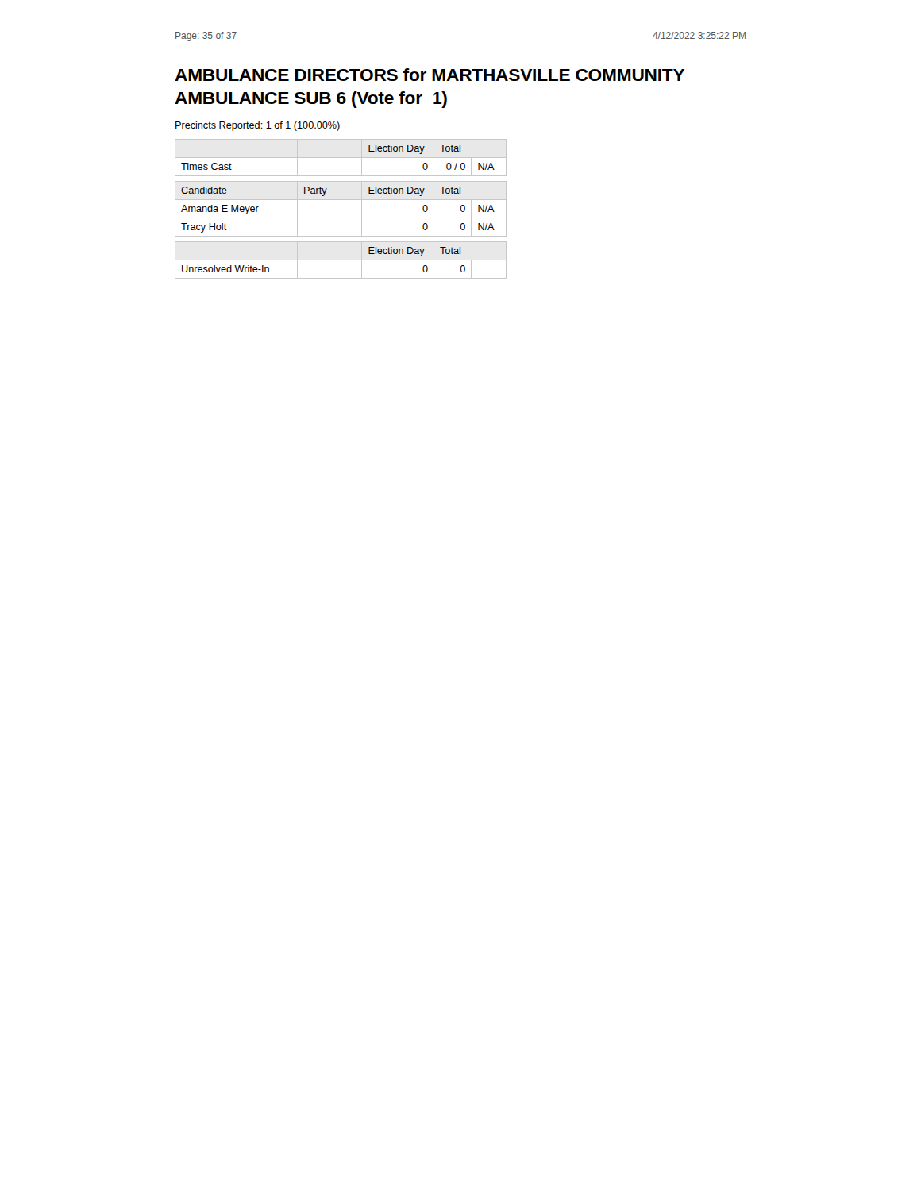Page: 35 of 37 4/12/2022 3:25:22 PM
AMBULANCE DIRECTORS for MARTHASVILLE COMMUNITY AMBULANCE SUB 6 (Vote for 1)
Precincts Reported: 1 of 1 (100.00%)
| | | Election Day | Total |
| Times Cast | | 0 | 0 / 0 | N/A |
| Candidate | Party | Election Day | Total |
| Amanda E Meyer | | 0 | 0 | N/A |
| Tracy Holt | | 0 | 0 | N/A |
| | | Election Day | Total |
| Unresolved Write-In | | 0 | 0 | |